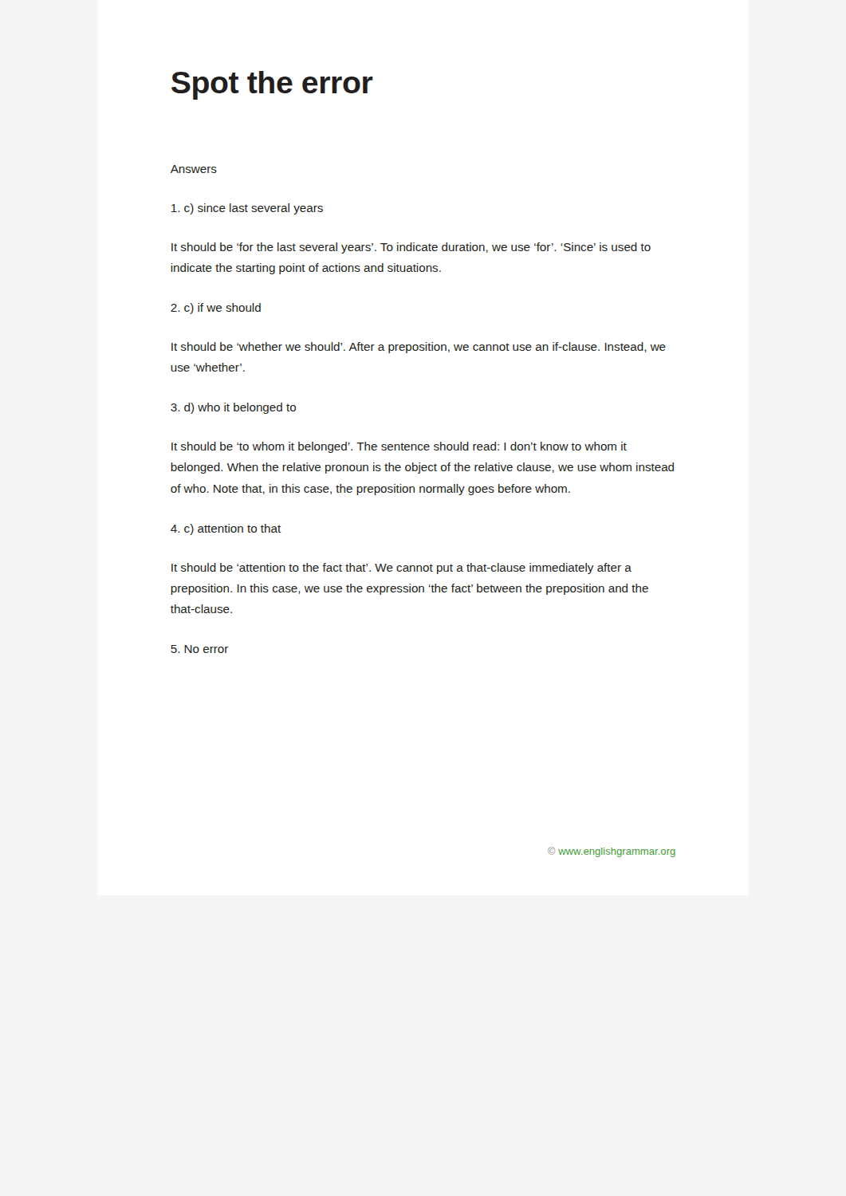Spot the error
Answers
1. c) since last several years
It should be ‘for the last several years’. To indicate duration, we use ‘for’. ‘Since’ is used to indicate the starting point of actions and situations.
2. c) if we should
It should be ‘whether we should’. After a preposition, we cannot use an if-clause. Instead, we use ‘whether’.
3. d) who it belonged to
It should be ‘to whom it belonged’. The sentence should read: I don’t know to whom it belonged. When the relative pronoun is the object of the relative clause, we use whom instead of who. Note that, in this case, the preposition normally goes before whom.
4. c) attention to that
It should be ‘attention to the fact that’. We cannot put a that-clause immediately after a preposition. In this case, we use the expression ‘the fact’ between the preposition and the that-clause.
5. No error
© www.englishgrammar.org